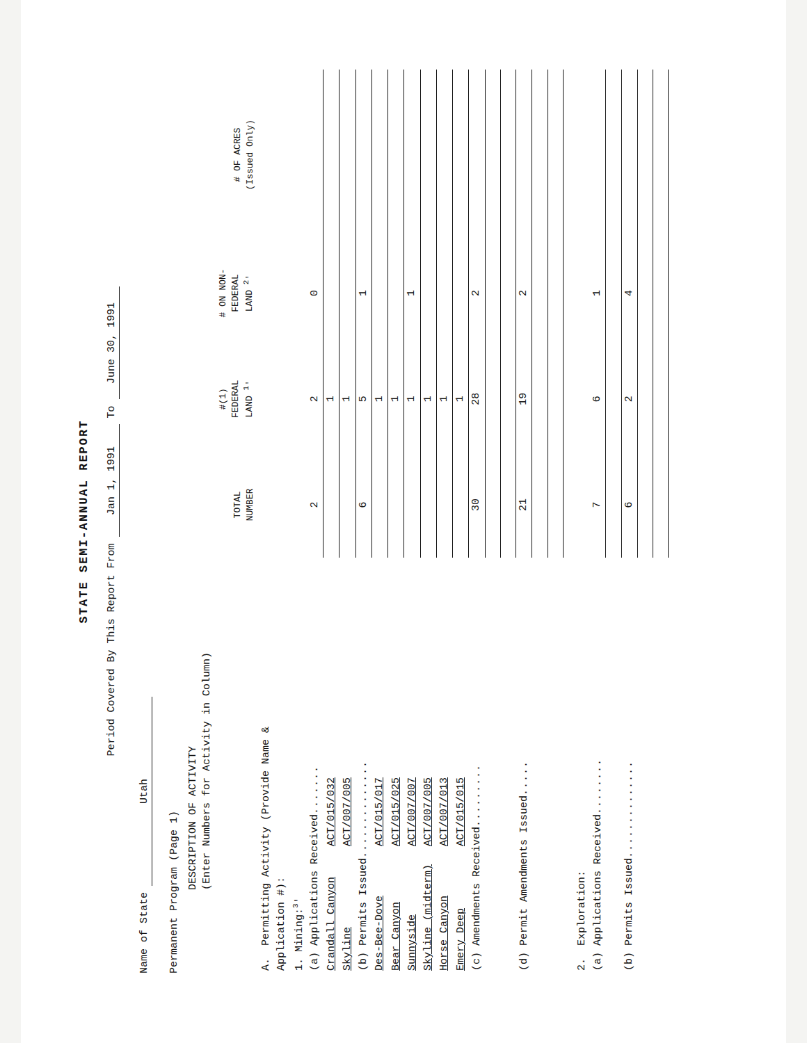STATE SEMI-ANNUAL REPORT
Period Covered By This Report From Jan 1, 1991 To June 30, 1991
Name of State Utah
Permanent Program (Page 1)
DESCRIPTION OF ACTIVITY
(Enter Numbers for Activity in Column)
| | TOTAL NUMBER | #(1) FEDERAL LAND 1 ' | # ON NON- FEDERAL LAND 2 ' | # OF ACRES (Issued Only) |
| --- | --- | --- | --- | --- |
| A. Permitting Activity (Provide Name & | | | | |
| Application #): | | | | |
| 1. Mining: 3 ' | | | | |
| (a) Applications Received ....... | 2 | 2 | 0 | |
| Crandall Canyon ACT/015/032 | | 1 | | |
| Skyline ACT/007/005 | | 1 | | |
| (b) Permits Issued .............. | 6 | 5 | 1 | |
| Des-Bee-Dove ACT/015/017 | | 1 | | |
| Bear Canyon ACT/015/025 | | 1 | | |
| Sunnyside ACT/007/007 | | 1 | 1 | |
| Skyline (midterm) ACT/007/005 | | 1 | | |
| Horse Canyon ACT/007/013 | | 1 | | |
| Emery Deep ACT/015/015 | | 1 | | |
| (c) Amendments Received ......... | 30 | 28 | 2 | |
| (d) Permit Amendments Issued ..... | 21 | 19 | 2 | |
| 2. Exploration: | | | | |
| (a) Applications Received ........ | 7 | 6 | 1 | |
| (b) Permits Issued .............. | 6 | 2 | 4 | |